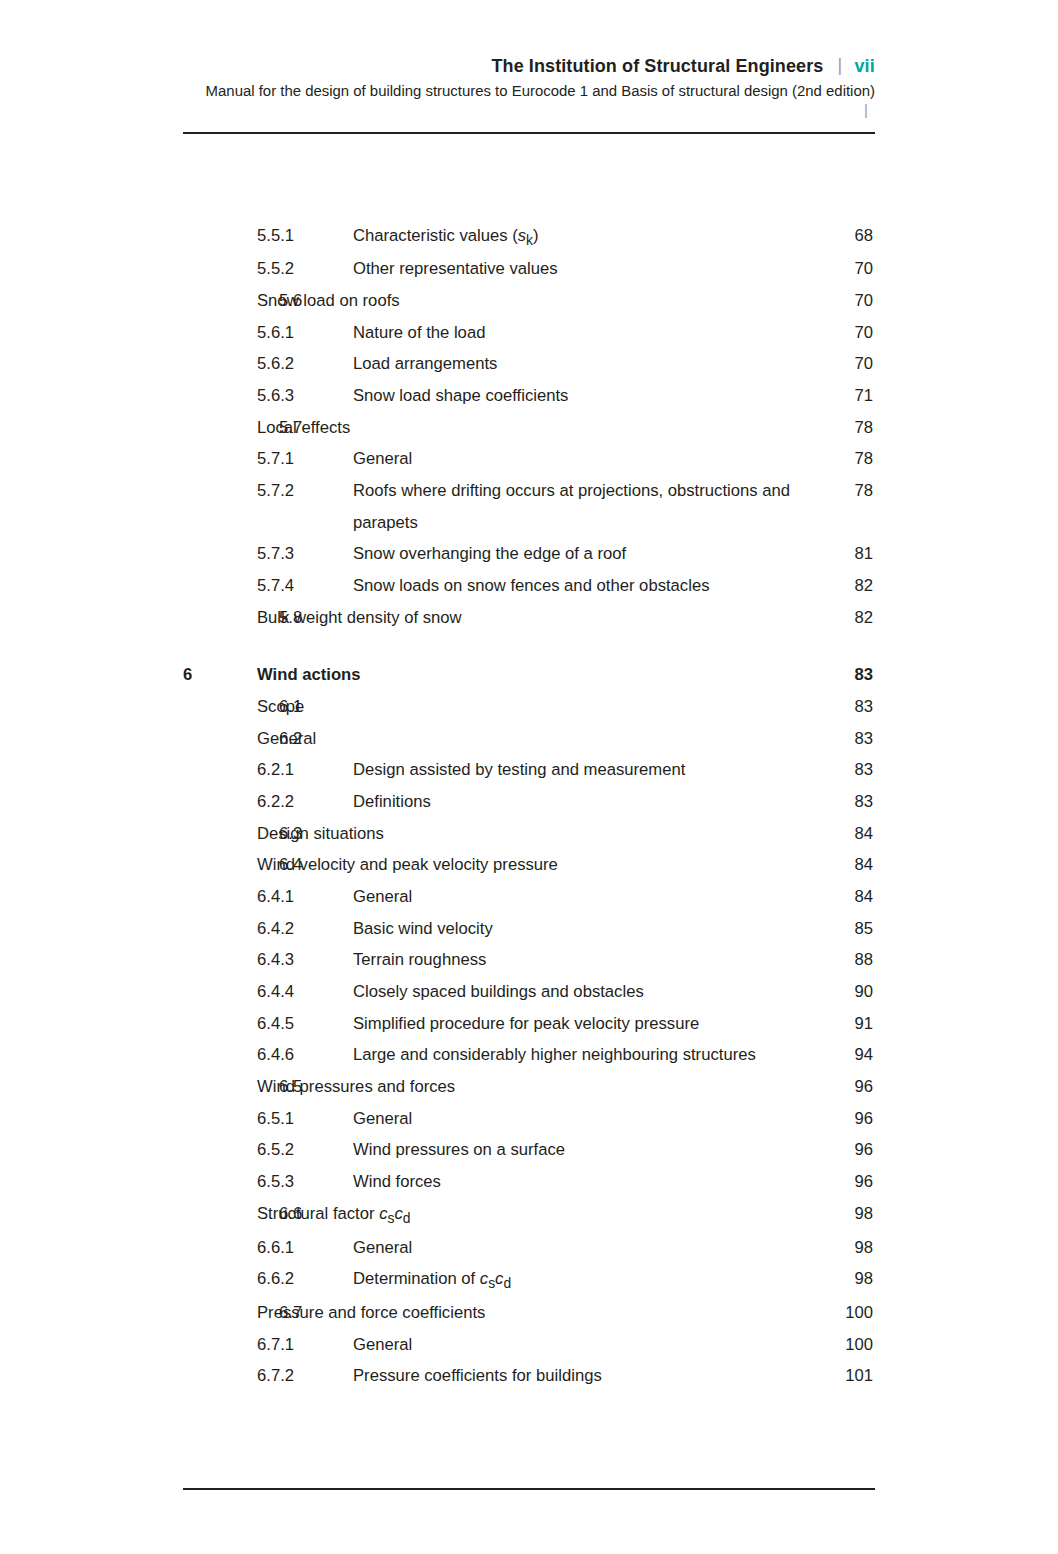The Institution of Structural Engineers | vii
Manual for the design of building structures to Eurocode 1 and Basis of structural design (2nd edition) |
| | 5.5.1 | Characteristic values ( s k ) | 68 |
| | 5.5.2 | Other representative values | 70 |
| 5.6 | Snow load on roofs | 70 |
| | 5.6.1 | Nature of the load | 70 |
| | 5.6.2 | Load arrangements | 70 |
| | 5.6.3 | Snow load shape coefficients | 71 |
| 5.7 | Local effects | 78 |
| | 5.7.1 | General | 78 |
| | 5.7.2 | Roofs where drifting occurs at projections, obstructions and parapets | 78 |
| | 5.7.3 | Snow overhanging the edge of a roof | 81 |
| | 5.7.4 | Snow loads on snow fences and other obstacles | 82 |
| 5.8 | Bulk weight density of snow | 82 |
| 6 | Wind actions | 83 |
| 6.1 | Scope | 83 |
| 6.2 | General | 83 |
| | 6.2.1 | Design assisted by testing and measurement | 83 |
| | 6.2.2 | Definitions | 83 |
| 6.3 | Design situations | 84 |
| 6.4 | Wind velocity and peak velocity pressure | 84 |
| | 6.4.1 | General | 84 |
| | 6.4.2 | Basic wind velocity | 85 |
| | 6.4.3 | Terrain roughness | 88 |
| | 6.4.4 | Closely spaced buildings and obstacles | 90 |
| | 6.4.5 | Simplified procedure for peak velocity pressure | 91 |
| | 6.4.6 | Large and considerably higher neighbouring structures | 94 |
| 6.5 | Wind pressures and forces | 96 |
| | 6.5.1 | General | 96 |
| | 6.5.2 | Wind pressures on a surface | 96 |
| | 6.5.3 | Wind forces | 96 |
| 6.6 | Structural factor c s c d | 98 |
| | 6.6.1 | General | 98 |
| | 6.6.2 | Determination of c s c d | 98 |
| 6.7 | Pressure and force coefficients | 100 |
| | 6.7.1 | General | 100 |
| | 6.7.2 | Pressure coefficients for buildings | 101 |